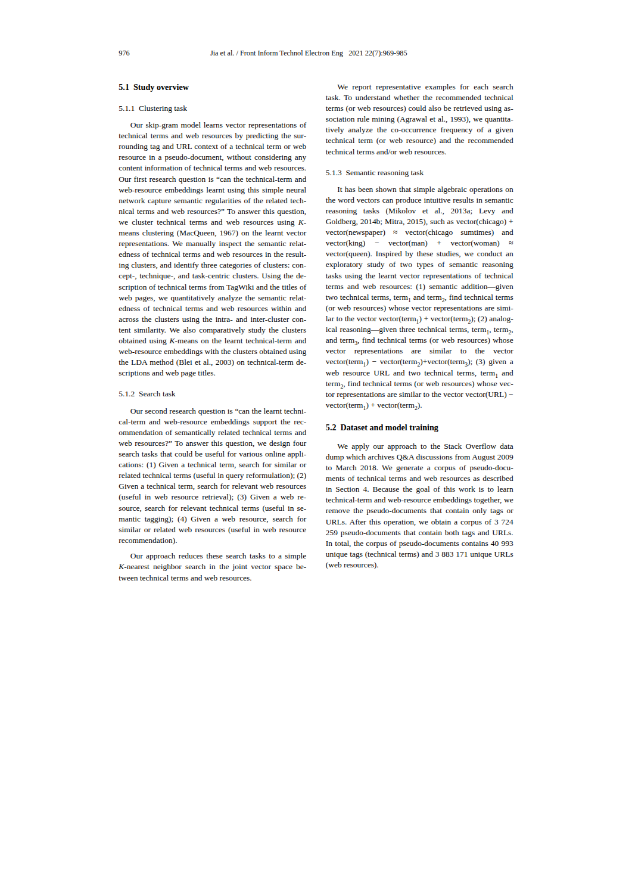976 Jia et al. / Front Inform Technol Electron Eng 2021 22(7):969-985
5.1 Study overview
5.1.1 Clustering task
Our skip-gram model learns vector representations of technical terms and web resources by predicting the surrounding tag and URL context of a technical term or web resource in a pseudo-document, without considering any content information of technical terms and web resources. Our first research question is “can the technical-term and web-resource embeddings learnt using this simple neural network capture semantic regularities of the related technical terms and web resources?” To answer this question, we cluster technical terms and web resources using K-means clustering (MacQueen, 1967) on the learnt vector representations. We manually inspect the semantic relatedness of technical terms and web resources in the resulting clusters, and identify three categories of clusters: concept-, technique-, and task-centric clusters. Using the description of technical terms from TagWiki and the titles of web pages, we quantitatively analyze the semantic relatedness of technical terms and web resources within and across the clusters using the intra- and inter-cluster content similarity. We also comparatively study the clusters obtained using K-means on the learnt technical-term and web-resource embeddings with the clusters obtained using the LDA method (Blei et al., 2003) on technical-term descriptions and web page titles.
5.1.2 Search task
Our second research question is “can the learnt technical-term and web-resource embeddings support the recommendation of semantically related technical terms and web resources?” To answer this question, we design four search tasks that could be useful for various online applications: (1) Given a technical term, search for similar or related technical terms (useful in query reformulation); (2) Given a technical term, search for relevant web resources (useful in web resource retrieval); (3) Given a web resource, search for relevant technical terms (useful in semantic tagging); (4) Given a web resource, search for similar or related web resources (useful in web resource recommendation).
Our approach reduces these search tasks to a simple K-nearest neighbor search in the joint vector space between technical terms and web resources.
We report representative examples for each search task. To understand whether the recommended technical terms (or web resources) could also be retrieved using association rule mining (Agrawal et al., 1993), we quantitatively analyze the co-occurrence frequency of a given technical term (or web resource) and the recommended technical terms and/or web resources.
5.1.3 Semantic reasoning task
It has been shown that simple algebraic operations on the word vectors can produce intuitive results in semantic reasoning tasks (Mikolov et al., 2013a; Levy and Goldberg, 2014b; Mitra, 2015), such as vector(chicago) + vector(newspaper) ≈ vector(chicago sumtimes) and vector(king) − vector(man) + vector(woman) ≈ vector(queen). Inspired by these studies, we conduct an exploratory study of two types of semantic reasoning tasks using the learnt vector representations of technical terms and web resources: (1) semantic addition—given two technical terms, term1 and term2, find technical terms (or web resources) whose vector representations are similar to the vector vector(term1) + vector(term2); (2) analogical reasoning—given three technical terms, term1, term2, and term3, find technical terms (or web resources) whose vector representations are similar to the vector vector(term1) − vector(term2)+vector(term3); (3) given a web resource URL and two technical terms, term1 and term2, find technical terms (or web resources) whose vector representations are similar to the vector vector(URL) − vector(term1) + vector(term2).
5.2 Dataset and model training
We apply our approach to the Stack Overflow data dump which archives Q&A discussions from August 2009 to March 2018. We generate a corpus of pseudo-documents of technical terms and web resources as described in Section 4. Because the goal of this work is to learn technical-term and web-resource embeddings together, we remove the pseudo-documents that contain only tags or URLs. After this operation, we obtain a corpus of 3 724 259 pseudo-documents that contain both tags and URLs. In total, the corpus of pseudo-documents contains 40 993 unique tags (technical terms) and 3 883 171 unique URLs (web resources).